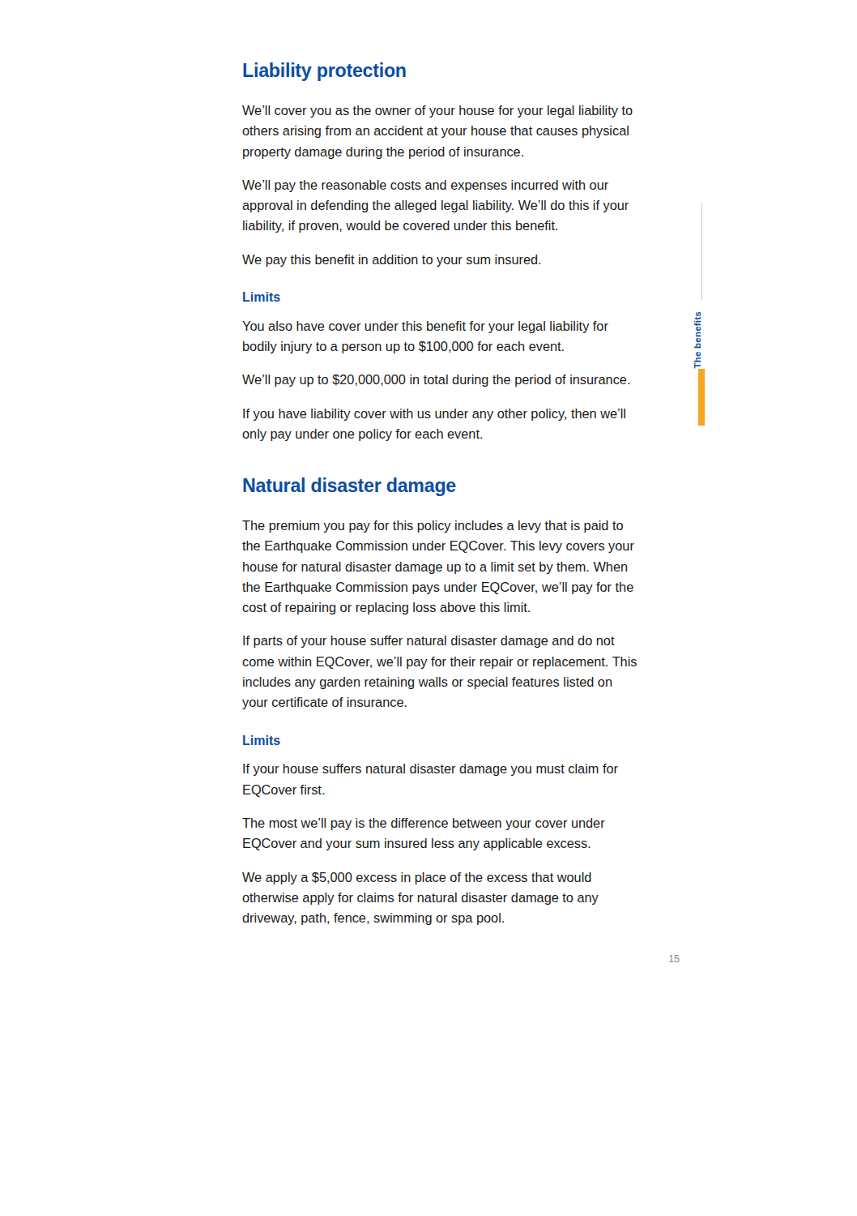The benefits
Liability protection
We’ll cover you as the owner of your house for your legal liability to others arising from an accident at your house that causes physical property damage during the period of insurance.
We’ll pay the reasonable costs and expenses incurred with our approval in defending the alleged legal liability. We’ll do this if your liability, if proven, would be covered under this benefit.
We pay this benefit in addition to your sum insured.
Limits
You also have cover under this benefit for your legal liability for bodily injury to a person up to $100,000 for each event.
We’ll pay up to $20,000,000 in total during the period of insurance.
If you have liability cover with us under any other policy, then we’ll only pay under one policy for each event.
Natural disaster damage
The premium you pay for this policy includes a levy that is paid to the Earthquake Commission under EQCover. This levy covers your house for natural disaster damage up to a limit set by them. When the Earthquake Commission pays under EQCover, we’ll pay for the cost of repairing or replacing loss above this limit.
If parts of your house suffer natural disaster damage and do not come within EQCover, we’ll pay for their repair or replacement. This includes any garden retaining walls or special features listed on your certificate of insurance.
Limits
If your house suffers natural disaster damage you must claim for EQCover first.
The most we’ll pay is the difference between your cover under EQCover and your sum insured less any applicable excess.
We apply a $5,000 excess in place of the excess that would otherwise apply for claims for natural disaster damage to any driveway, path, fence, swimming or spa pool.
15